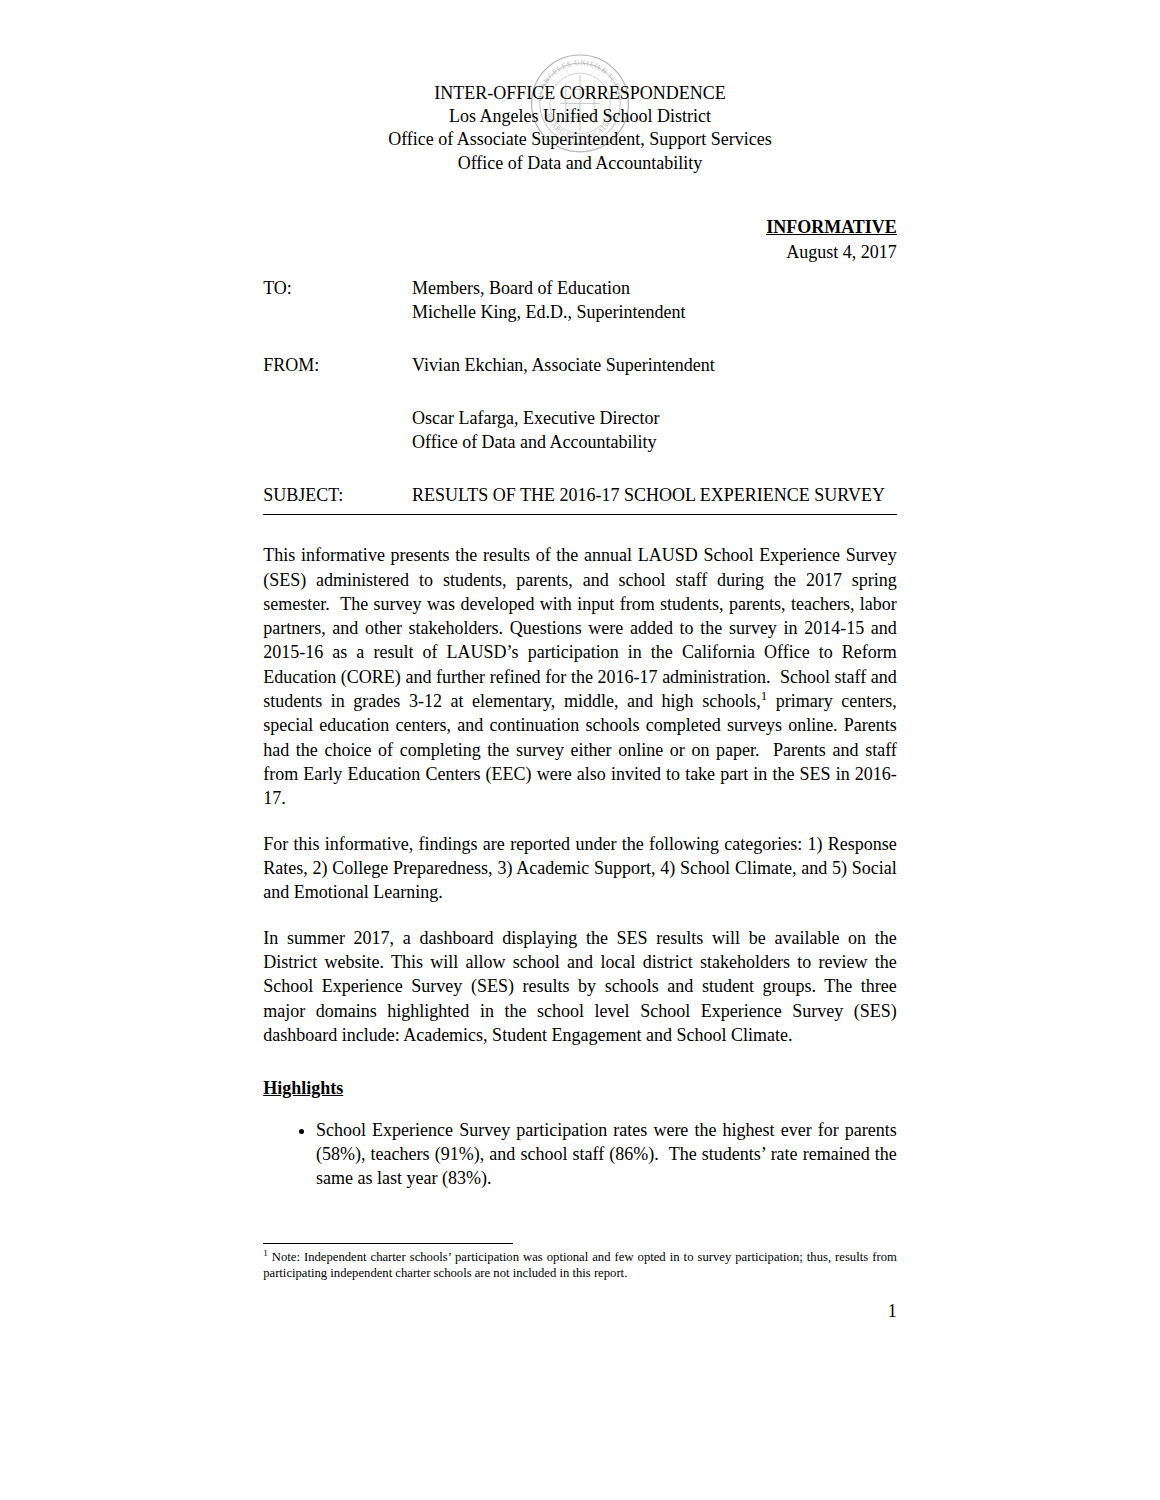LOS ANGELES UNIFIED SCHOOL BOARD OF EDUCATION INTER-OFFICE CORRESPONDENCE Los Angeles Unified School District Office of Associate Superintendent, Support Services Office of Data and Accountability
INFORMATIVE
August 4, 2017
| TO: | Members, Board of Education Michelle King, Ed.D., Superintendent |
| FROM: | Vivian Ekchian, Associate Superintendent |
| | Oscar Lafarga, Executive Director Office of Data and Accountability |
| SUBJECT: | RESULTS OF THE 2016-17 SCHOOL EXPERIENCE SURVEY |
This informative presents the results of the annual LAUSD School Experience Survey (SES) administered to students, parents, and school staff during the 2017 spring semester. The survey was developed with input from students, parents, teachers, labor partners, and other stakeholders. Questions were added to the survey in 2014-15 and 2015-16 as a result of LAUSD’s participation in the California Office to Reform Education (CORE) and further refined for the 2016-17 administration. School staff and students in grades 3-12 at elementary, middle, and high schools,1 primary centers, special education centers, and continuation schools completed surveys online. Parents had the choice of completing the survey either online or on paper. Parents and staff from Early Education Centers (EEC) were also invited to take part in the SES in 2016-17.
For this informative, findings are reported under the following categories: 1) Response Rates, 2) College Preparedness, 3) Academic Support, 4) School Climate, and 5) Social and Emotional Learning.
In summer 2017, a dashboard displaying the SES results will be available on the District website. This will allow school and local district stakeholders to review the School Experience Survey (SES) results by schools and student groups. The three major domains highlighted in the school level School Experience Survey (SES) dashboard include: Academics, Student Engagement and School Climate.
Highlights
School Experience Survey participation rates were the highest ever for parents (58%), teachers (91%), and school staff (86%). The students’ rate remained the same as last year (83%).
1 Note: Independent charter schools’ participation was optional and few opted in to survey participation; thus, results from participating independent charter schools are not included in this report.
1